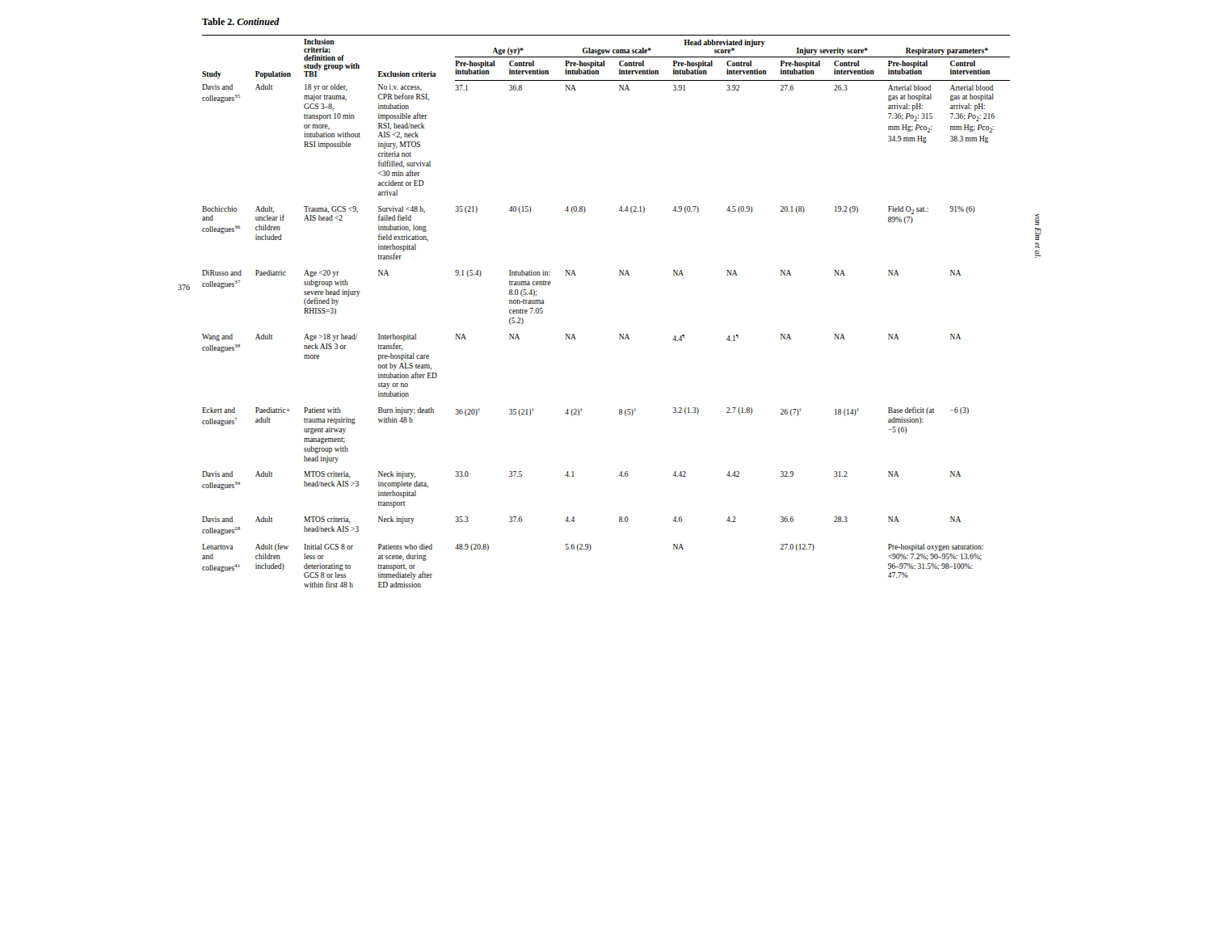376
von Elm et al.
Table 2. Continued
| Study | Population | Inclusion criteria; definition of study group with TBI | Exclusion criteria | Age (yr)* | Glasgow coma scale* | Head abbreviated injury score* | Injury severity score* | Respiratory parameters* |
| --- | --- | --- | --- | --- | --- | --- | --- | --- |
| Pre-hospital intubation | Control intervention | Pre-hospital intubation | Control intervention | Pre-hospital intubation | Control intervention | Pre-hospital intubation | Control intervention | Pre-hospital intubation | Control intervention |
| Davis and colleagues 35 | Adult | 18 yr or older, major trauma, GCS 3–8, transport 10 min or more, intubation without RSI impossible | No i.v. access, CPR before RSI, intubation impossible after RSI, head/neck AIS <2, neck injury, MTOS criteria not fulfilled, survival <30 min after accident or ED arrival | 37.1 | 36.8 | NA | NA | 3.91 | 3.92 | 27.6 | 26.3 | Arterial blood gas at hospital arrival: pH: 7.36; P o 2 : 315 mm Hg; P co 2 : 34.9 mm Hg | Arterial blood gas at hospital arrival: pH: 7.36; P o 2 : 216 mm Hg; P co 2 : 38.3 mm Hg |
| Bochicchio and colleagues 36 | Adult, unclear if children included | Trauma, GCS <9, AIS head <2 | Survival <48 h, failed field intubation, long field extrication, interhospital transfer | 35 (21) | 40 (15) | 4 (0.8) | 4.4 (2.1) | 4.9 (0.7) | 4.5 (0.9) | 20.1 (8) | 19.2 (9) | Field O 2 sat.: 89% (7) | 91% (6) |
| DiRusso and colleagues 37 | Paediatric | Age <20 yr subgroup with severe head injury (defined by RHISS=3) | NA | 9.1 (5.4) | Intubation in: trauma centre 8.0 (5.4); non-trauma centre 7.05 (5.2) | NA | NA | NA | NA | NA | NA | NA | NA |
| Wang and colleagues 38 | Adult | Age >18 yr head/ neck AIS 3 or more | Interhospital transfer, pre-hospital care not by ALS team, intubation after ED stay or no intubation | NA | NA | NA | NA | 4.4 ¶ | 4.1 ¶ | NA | NA | NA | NA |
| Eckert and colleagues 7 | Paediatric+ adult | Patient with trauma requiring urgent airway management; subgroup with head injury | Burn injury; death within 48 h | 36 (20) † | 35 (21) † | 4 (2) † | 8 (5) † | 3.2 (1.3) | 2.7 (1.8) | 26 (7) † | 18 (14) † | Base deficit (at admission): −5 (6) | −6 (3) |
| Davis and colleagues 39 | Adult | MTOS criteria, head/neck AIS >3 | Neck injury, incomplete data, interhospital transport | 33.0 | 37.5 | 4.1 | 4.6 | 4.42 | 4.42 | 32.9 | 31.2 | NA | NA |
| Davis and colleagues 28 | Adult | MTOS criteria, head/neck AIS >3 | Neck injury | 35.3 | 37.6 | 4.4 | 8.0 | 4.6 | 4.2 | 36.6 | 28.3 | NA | NA |
| Lenartova and colleagues 41 | Adult (few children included) | Initial GCS 8 or less or deteriorating to GCS 8 or less within first 48 h | Patients who died at scene, during transport, or immediately after ED admission | 48.9 (20.8) | | 5.6 (2.9) | | NA | | 27.0 (12.7) | | Pre-hospital oxygen saturation: <90%: 7.2%; 90–95%: 13.6%; 96–97%: 31.5%; 98–100%: 47.7% |